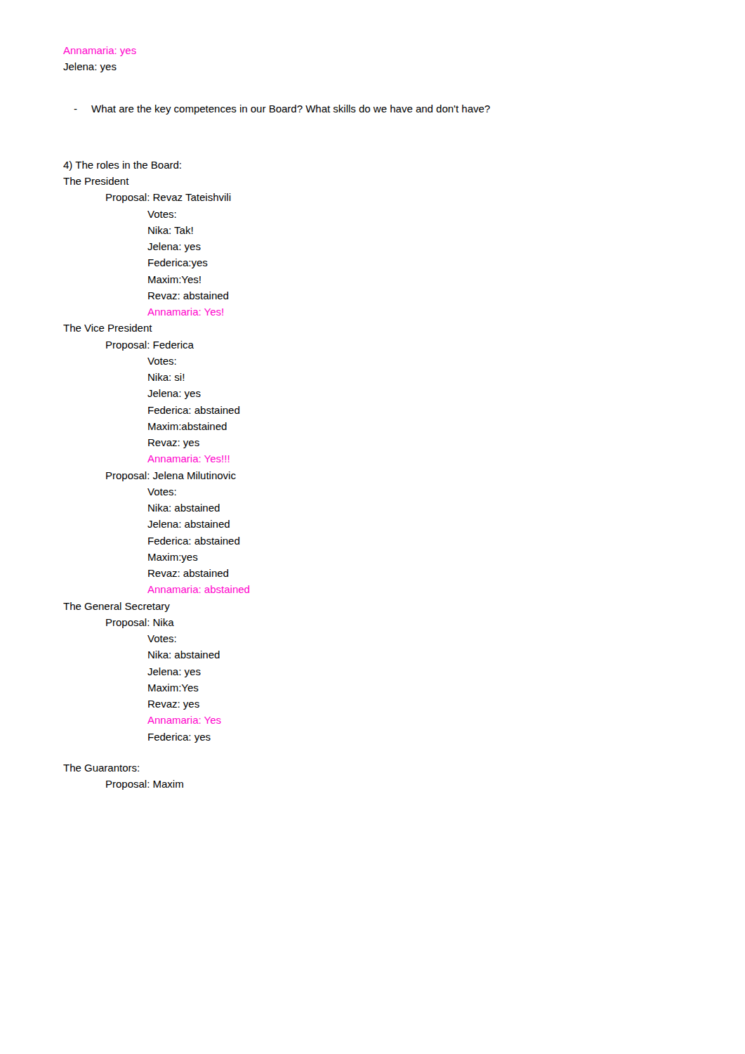Annamaria: yes
Jelena: yes
What are the key competences in our Board? What skills do we have and don't have?
4) The roles in the Board:
The President
Proposal: Revaz Tateishvili
Votes:
Nika: Tak!
Jelena: yes
Federica:yes
Maxim:Yes!
Revaz: abstained
Annamaria: Yes!
The Vice President
Proposal: Federica
Votes:
Nika: si!
Jelena: yes
Federica: abstained
Maxim:abstained
Revaz: yes
Annamaria: Yes!!!
Proposal: Jelena Milutinovic
Votes:
Nika: abstained
Jelena: abstained
Federica: abstained
Maxim:yes
Revaz: abstained
Annamaria: abstained
The General Secretary
Proposal: Nika
Votes:
Nika: abstained
Jelena: yes
Maxim:Yes
Revaz: yes
Annamaria: Yes
Federica: yes
The Guarantors:
Proposal: Maxim